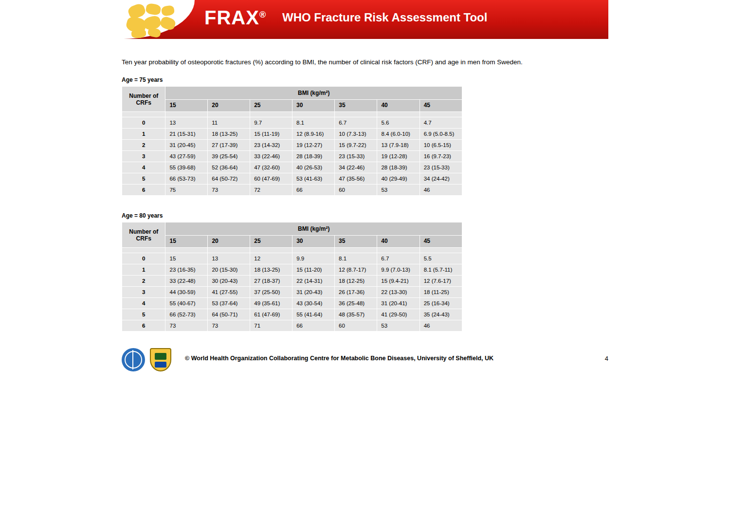FRAX®
WHO Fracture Risk Assessment Tool
Ten year probability of osteoporotic fractures (%) according to BMI, the number of clinical risk factors (CRF) and age in men from Sweden.
Age = 75 years
| Number of CRFs | BMI (kg/m²) |
| --- | --- |
| 15 | 20 | 25 | 30 | 35 | 40 | 45 |
| 0 | 13 | 11 | 9.7 | 8.1 | 6.7 | 5.6 | 4.7 |
| 1 | 21 (15-31) | 18 (13-25) | 15 (11-19) | 12 (8.9-16) | 10 (7.3-13) | 8.4 (6.0-10) | 6.9 (5.0-8.5) |
| 2 | 31 (20-45) | 27 (17-39) | 23 (14-32) | 19 (12-27) | 15 (9.7-22) | 13 (7.9-18) | 10 (6.5-15) |
| 3 | 43 (27-59) | 39 (25-54) | 33 (22-46) | 28 (18-39) | 23 (15-33) | 19 (12-28) | 16 (9.7-23) |
| 4 | 55 (39-68) | 52 (36-64) | 47 (32-60) | 40 (26-53) | 34 (22-46) | 28 (18-39) | 23 (15-33) |
| 5 | 66 (53-73) | 64 (50-72) | 60 (47-69) | 53 (41-63) | 47 (35-56) | 40 (29-49) | 34 (24-42) |
| 6 | 75 | 73 | 72 | 66 | 60 | 53 | 46 |
Age = 80 years
| Number of CRFs | BMI (kg/m²) |
| --- | --- |
| 15 | 20 | 25 | 30 | 35 | 40 | 45 |
| 0 | 15 | 13 | 12 | 9.9 | 8.1 | 6.7 | 5.5 |
| 1 | 23 (16-35) | 20 (15-30) | 18 (13-25) | 15 (11-20) | 12 (8.7-17) | 9.9 (7.0-13) | 8.1 (5.7-11) |
| 2 | 33 (22-48) | 30 (20-43) | 27 (18-37) | 22 (14-31) | 18 (12-25) | 15 (9.4-21) | 12 (7.6-17) |
| 3 | 44 (30-59) | 41 (27-55) | 37 (25-50) | 31 (20-43) | 26 (17-36) | 22 (13-30) | 18 (11-25) |
| 4 | 55 (40-67) | 53 (37-64) | 49 (35-61) | 43 (30-54) | 36 (25-48) | 31 (20-41) | 25 (16-34) |
| 5 | 66 (52-73) | 64 (50-71) | 61 (47-69) | 55 (41-64) | 48 (35-57) | 41 (29-50) | 35 (24-43) |
| 6 | 73 | 73 | 71 | 66 | 60 | 53 | 46 |
© World Health Organization Collaborating Centre for Metabolic Bone Diseases, University of Sheffield, UK
4